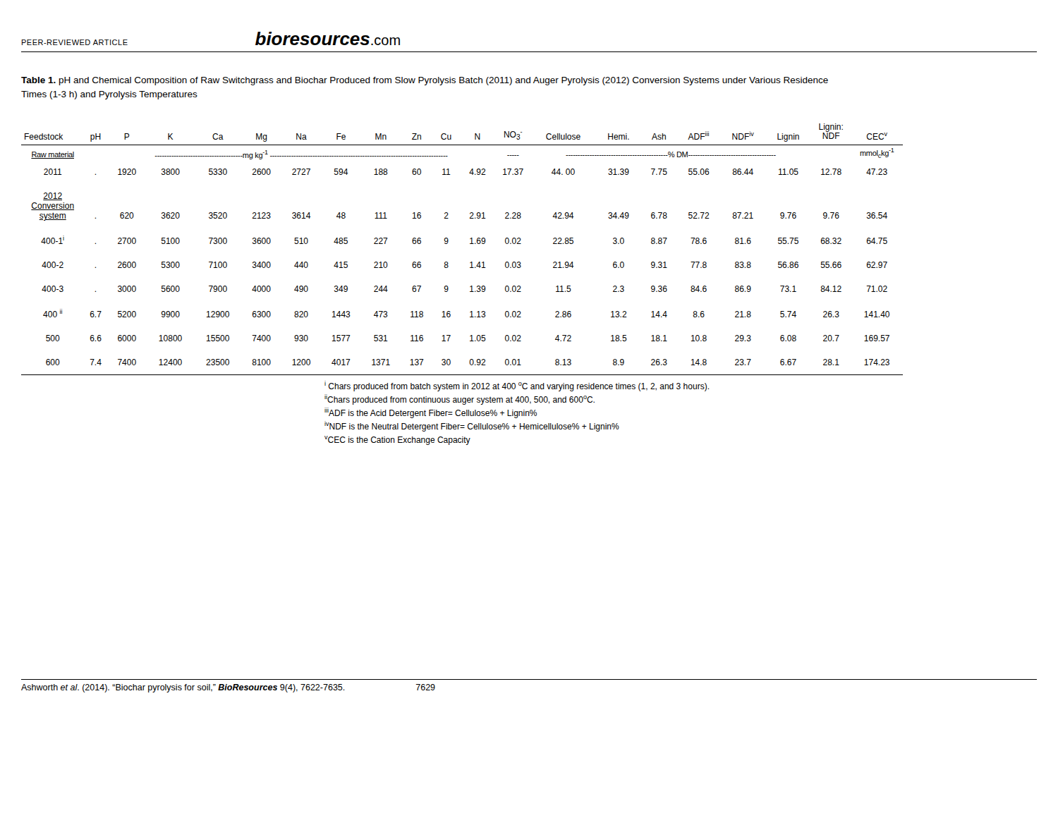PEER-REVIEWED ARTICLE
bioresources.com
Table 1. pH and Chemical Composition of Raw Switchgrass and Biochar Produced from Slow Pyrolysis Batch (2011) and Auger Pyrolysis (2012) Conversion Systems under Various Residence Times (1-3 h) and Pyrolysis Temperatures
| Feedstock | pH | P | K | Ca | Mg | Na | Fe | Mn | Zn | Cu | N | NO 3 - | Cellulose | Hemi. | Ash | ADF iii | NDF iv | Lignin | Lignin: NDF | CEC v |
| --- | --- | --- | --- | --- | --- | --- | --- | --- | --- | --- | --- | --- | --- | --- | --- | --- | --- | --- | --- | --- |
| Raw material | | -------------------------------------mg kg -1 --------------------------------------------------------------------------- | ----- | -------------------------------------------% DM------------------------------------- | | mmol c kg -1 |
| 2011 | . | 1920 | 3800 | 5330 | 2600 | 2727 | 594 | 188 | 60 | 11 | 4.92 | 17.37 | 44. 00 | 31.39 | 7.75 | 55.06 | 86.44 | 11.05 | 12.78 | 47.23 |
| 2012 Conversion system | . | 620 | 3620 | 3520 | 2123 | 3614 | 48 | 111 | 16 | 2 | 2.91 | 2.28 | 42.94 | 34.49 | 6.78 | 52.72 | 87.21 | 9.76 | 9.76 | 36.54 |
| 400-1 i | . | 2700 | 5100 | 7300 | 3600 | 510 | 485 | 227 | 66 | 9 | 1.69 | 0.02 | 22.85 | 3.0 | 8.87 | 78.6 | 81.6 | 55.75 | 68.32 | 64.75 |
| 400-2 | . | 2600 | 5300 | 7100 | 3400 | 440 | 415 | 210 | 66 | 8 | 1.41 | 0.03 | 21.94 | 6.0 | 9.31 | 77.8 | 83.8 | 56.86 | 55.66 | 62.97 |
| 400-3 | . | 3000 | 5600 | 7900 | 4000 | 490 | 349 | 244 | 67 | 9 | 1.39 | 0.02 | 11.5 | 2.3 | 9.36 | 84.6 | 86.9 | 73.1 | 84.12 | 71.02 |
| 400 ii | 6.7 | 5200 | 9900 | 12900 | 6300 | 820 | 1443 | 473 | 118 | 16 | 1.13 | 0.02 | 2.86 | 13.2 | 14.4 | 8.6 | 21.8 | 5.74 | 26.3 | 141.40 |
| 500 | 6.6 | 6000 | 10800 | 15500 | 7400 | 930 | 1577 | 531 | 116 | 17 | 1.05 | 0.02 | 4.72 | 18.5 | 18.1 | 10.8 | 29.3 | 6.08 | 20.7 | 169.57 |
| 600 | 7.4 | 7400 | 12400 | 23500 | 8100 | 1200 | 4017 | 1371 | 137 | 30 | 0.92 | 0.01 | 8.13 | 8.9 | 26.3 | 14.8 | 23.7 | 6.67 | 28.1 | 174.23 |
i Chars produced from batch system in 2012 at 400 oC and varying residence times (1, 2, and 3 hours).
iiChars produced from continuous auger system at 400, 500, and 600oC.
iiiADF is the Acid Detergent Fiber= Cellulose% + Lignin%
ivNDF is the Neutral Detergent Fiber= Cellulose% + Hemicellulose% + Lignin%
vCEC is the Cation Exchange Capacity
Ashworth et al. (2014). “Biochar pyrolysis for soil,” BioResources 9(4), 7622-7635.
7629